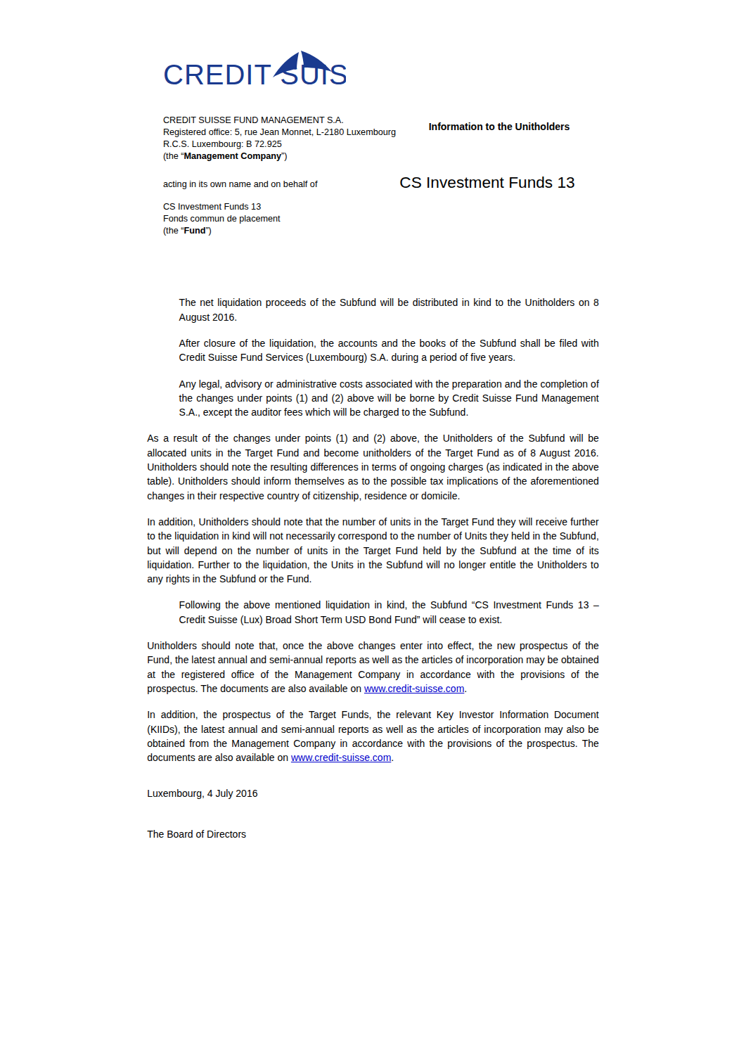CREDIT SUISSE
CREDIT SUISSE FUND MANAGEMENT S.A.
Registered office: 5, rue Jean Monnet, L-2180 Luxembourg
R.C.S. Luxembourg: B 72.925
(the “Management Company”)
acting in its own name and on behalf of
CS Investment Funds 13
Fonds commun de placement
(the “Fund”)
Information to the Unitholders
CS Investment Funds 13
The net liquidation proceeds of the Subfund will be distributed in kind to the Unitholders on 8 August 2016.
After closure of the liquidation, the accounts and the books of the Subfund shall be filed with Credit Suisse Fund Services (Luxembourg) S.A. during a period of five years.
Any legal, advisory or administrative costs associated with the preparation and the completion of the changes under points (1) and (2) above will be borne by Credit Suisse Fund Management S.A., except the auditor fees which will be charged to the Subfund.
As a result of the changes under points (1) and (2) above, the Unitholders of the Subfund will be allocated units in the Target Fund and become unitholders of the Target Fund as of 8 August 2016. Unitholders should note the resulting differences in terms of ongoing charges (as indicated in the above table). Unitholders should inform themselves as to the possible tax implications of the aforementioned changes in their respective country of citizenship, residence or domicile.
In addition, Unitholders should note that the number of units in the Target Fund they will receive further to the liquidation in kind will not necessarily correspond to the number of Units they held in the Subfund, but will depend on the number of units in the Target Fund held by the Subfund at the time of its liquidation. Further to the liquidation, the Units in the Subfund will no longer entitle the Unitholders to any rights in the Subfund or the Fund.
Following the above mentioned liquidation in kind, the Subfund “CS Investment Funds 13 – Credit Suisse (Lux) Broad Short Term USD Bond Fund” will cease to exist.
Unitholders should note that, once the above changes enter into effect, the new prospectus of the Fund, the latest annual and semi-annual reports as well as the articles of incorporation may be obtained at the registered office of the Management Company in accordance with the provisions of the prospectus. The documents are also available on www.credit-suisse.com.
In addition, the prospectus of the Target Funds, the relevant Key Investor Information Document (KIIDs), the latest annual and semi-annual reports as well as the articles of incorporation may also be obtained from the Management Company in accordance with the provisions of the prospectus. The documents are also available on www.credit-suisse.com.
Luxembourg, 4 July 2016
The Board of Directors